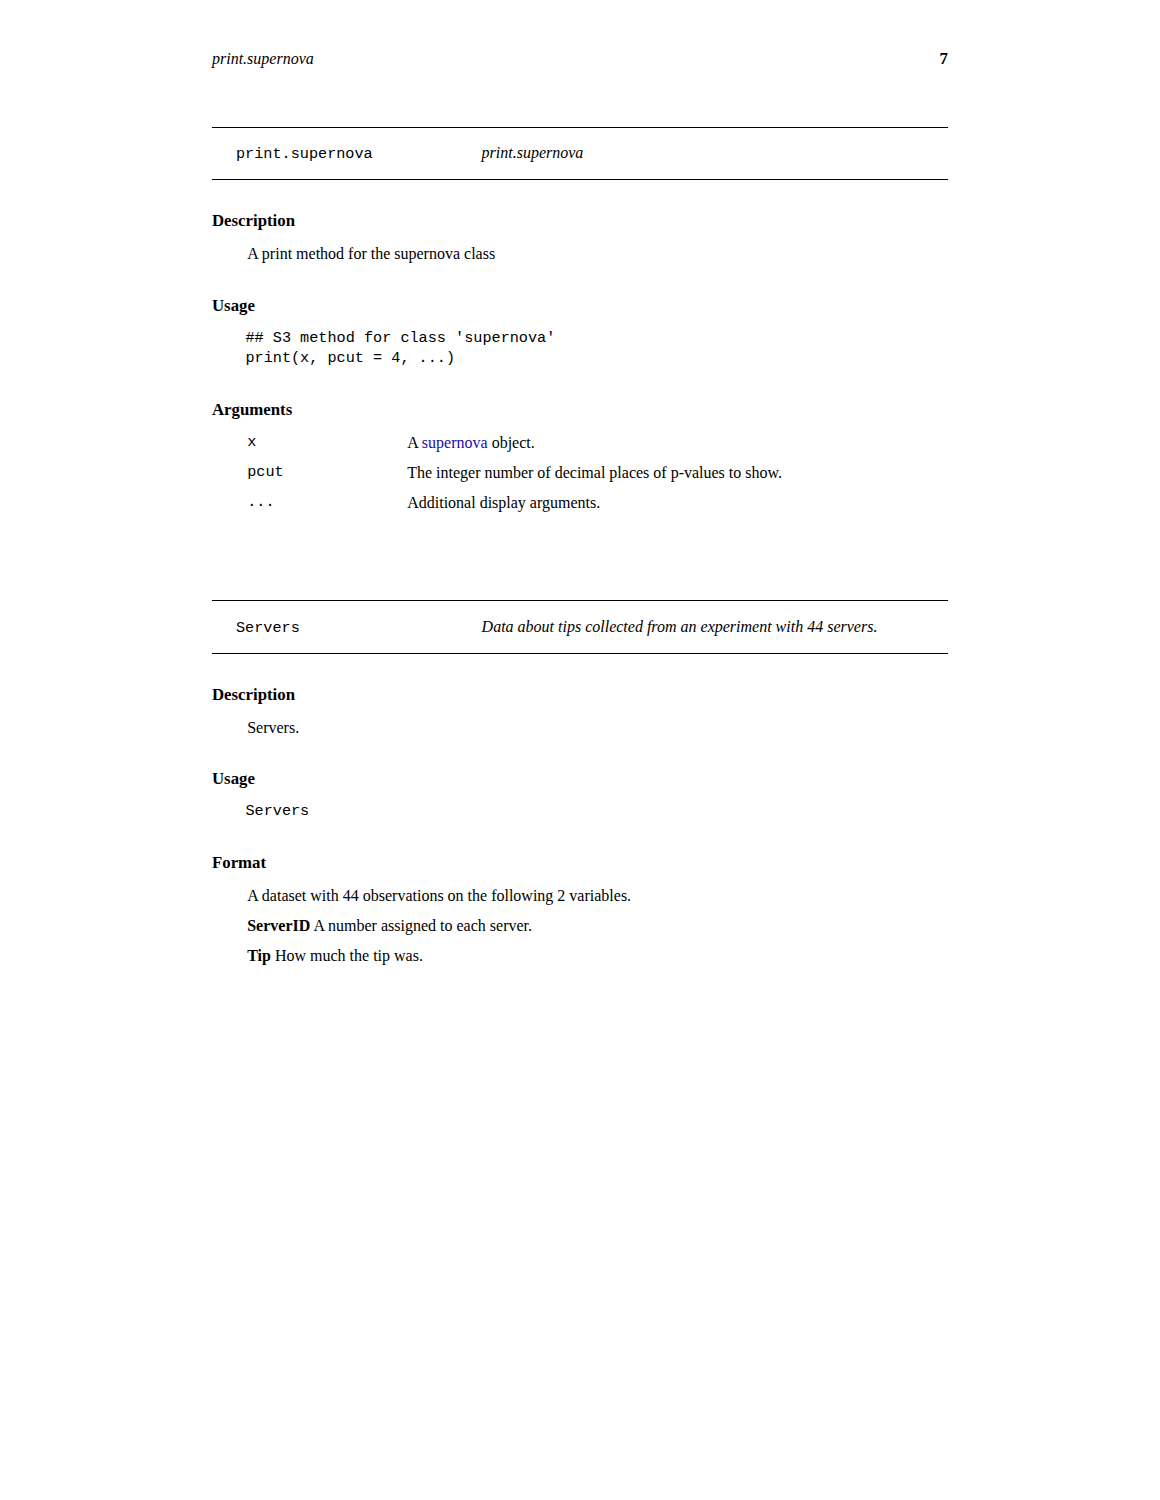print.supernova 7
print.supernova print.supernova
Description
A print method for the supernova class
Usage
## S3 method for class 'supernova'
print(x, pcut = 4, ...)
Arguments
x
A supernova object.
pcut
The integer number of decimal places of p-values to show.
...
Additional display arguments.
Servers Data about tips collected from an experiment with 44 servers.
Description
Servers.
Usage
Servers
Format
A dataset with 44 observations on the following 2 variables.
ServerID A number assigned to each server.
Tip How much the tip was.